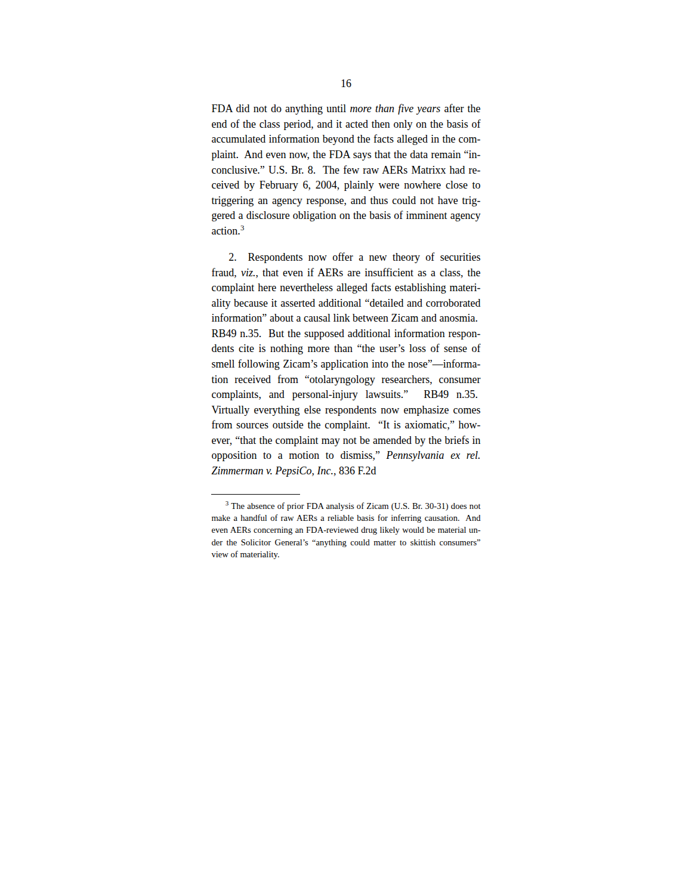16
FDA did not do anything until more than five years after the end of the class period, and it acted then only on the basis of accumulated information beyond the facts alleged in the complaint. And even now, the FDA says that the data remain “inconclusive.” U.S. Br. 8. The few raw AERs Matrixx had received by February 6, 2004, plainly were nowhere close to triggering an agency response, and thus could not have triggered a disclosure obligation on the basis of imminent agency action.3
2. Respondents now offer a new theory of securities fraud, viz., that even if AERs are insufficient as a class, the complaint here nevertheless alleged facts establishing materiality because it asserted additional “detailed and corroborated information” about a causal link between Zicam and anosmia. RB49 n.35. But the supposed additional information respondents cite is nothing more than “the user’s loss of sense of smell following Zicam’s application into the nose”—information received from “otolaryngology researchers, consumer complaints, and personal-injury lawsuits.” RB49 n.35. Virtually everything else respondents now emphasize comes from sources outside the complaint. “It is axiomatic,” however, “that the complaint may not be amended by the briefs in opposition to a motion to dismiss,” Pennsylvania ex rel. Zimmerman v. PepsiCo, Inc., 836 F.2d
3 The absence of prior FDA analysis of Zicam (U.S. Br. 30-31) does not make a handful of raw AERs a reliable basis for inferring causation. And even AERs concerning an FDA-reviewed drug likely would be material under the Solicitor General’s “anything could matter to skittish consumers” view of materiality.